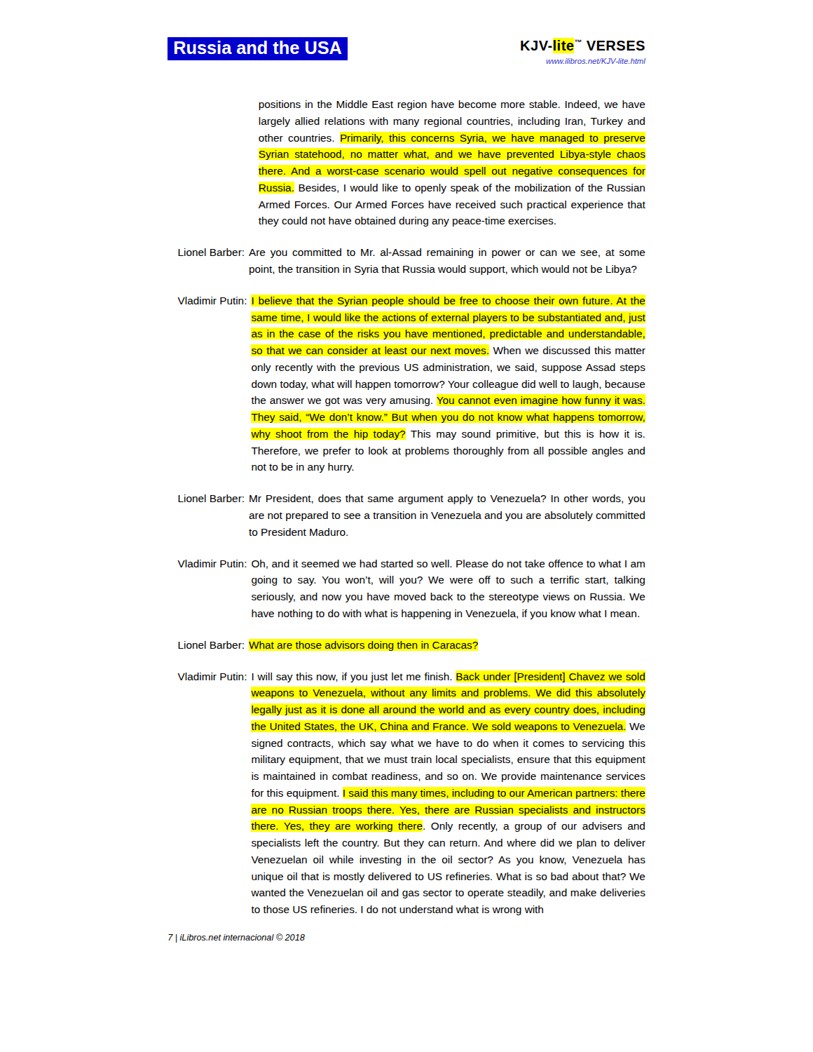Russia and the USA
KJV-lite™ VERSES
www.ilibros.net/KJV-lite.html
positions in the Middle East region have become more stable. Indeed, we have largely allied relations with many regional countries, including Iran, Turkey and other countries. Primarily, this concerns Syria, we have managed to preserve Syrian statehood, no matter what, and we have prevented Libya-style chaos there. And a worst-case scenario would spell out negative consequences for Russia. Besides, I would like to openly speak of the mobilization of the Russian Armed Forces. Our Armed Forces have received such practical experience that they could not have obtained during any peace-time exercises.
Lionel Barber:
Are you committed to Mr. al-Assad remaining in power or can we see, at some point, the transition in Syria that Russia would support, which would not be Libya?
Vladimir Putin:
I believe that the Syrian people should be free to choose their own future. At the same time, I would like the actions of external players to be substantiated and, just as in the case of the risks you have mentioned, predictable and understandable, so that we can consider at least our next moves. When we discussed this matter only recently with the previous US administration, we said, suppose Assad steps down today, what will happen tomorrow? Your colleague did well to laugh, because the answer we got was very amusing. You cannot even imagine how funny it was. They said, “We don’t know.” But when you do not know what happens tomorrow, why shoot from the hip today? This may sound primitive, but this is how it is. Therefore, we prefer to look at problems thoroughly from all possible angles and not to be in any hurry.
Lionel Barber:
Mr President, does that same argument apply to Venezuela? In other words, you are not prepared to see a transition in Venezuela and you are absolutely committed to President Maduro.
Vladimir Putin:
Oh, and it seemed we had started so well. Please do not take offence to what I am going to say. You won’t, will you? We were off to such a terrific start, talking seriously, and now you have moved back to the stereotype views on Russia. We have nothing to do with what is happening in Venezuela, if you know what I mean.
Lionel Barber:
What are those advisors doing then in Caracas?
Vladimir Putin:
I will say this now, if you just let me finish. Back under [President] Chavez we sold weapons to Venezuela, without any limits and problems. We did this absolutely legally just as it is done all around the world and as every country does, including the United States, the UK, China and France. We sold weapons to Venezuela. We signed contracts, which say what we have to do when it comes to servicing this military equipment, that we must train local specialists, ensure that this equipment is maintained in combat readiness, and so on. We provide maintenance services for this equipment. I said this many times, including to our American partners: there are no Russian troops there. Yes, there are Russian specialists and instructors there. Yes, they are working there. Only recently, a group of our advisers and specialists left the country. But they can return. And where did we plan to deliver Venezuelan oil while investing in the oil sector? As you know, Venezuela has unique oil that is mostly delivered to US refineries. What is so bad about that? We wanted the Venezuelan oil and gas sector to operate steadily, and make deliveries to those US refineries. I do not understand what is wrong with
7 | iLibros.net internacional © 2018